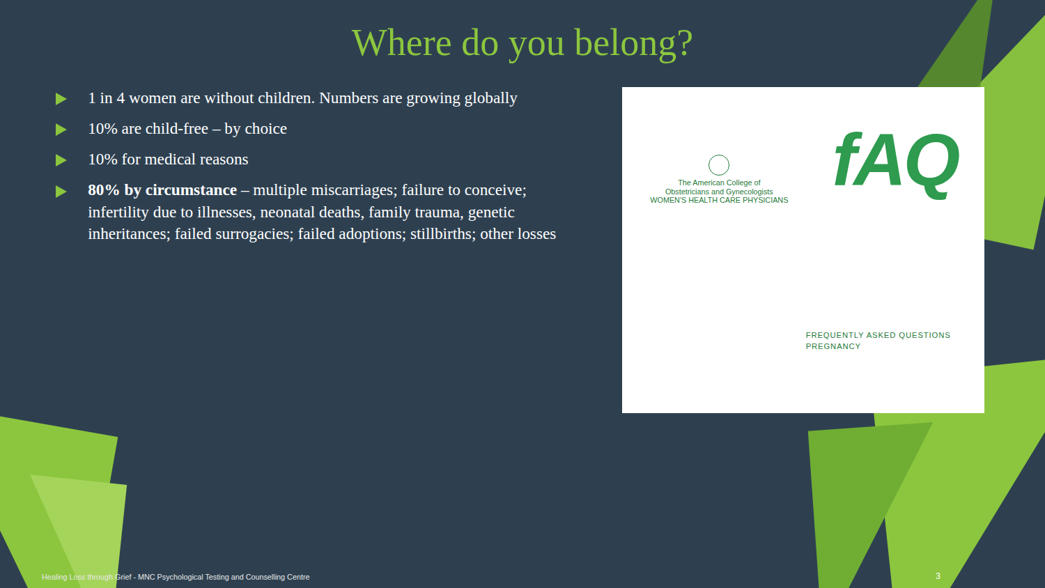Where do you belong?
1 in 4 women are without children. Numbers are growing globally
10% are child-free – by choice
10% for medical reasons
80% by circumstance – multiple miscarriages; failure to conceive; infertility due to illnesses, neonatal deaths, family trauma, genetic inheritances; failed surrogacies; failed adoptions; stillbirths; other losses
The American College of
Obstetricians and Gynecologists
WOMEN'S HEALTH CARE PHYSICIANS
fAQ
FREQUENTLY ASKED QUESTIONS
PREGNANCY
Healing Loss through Grief - MNC Psychological Testing and Counselling Centre
3